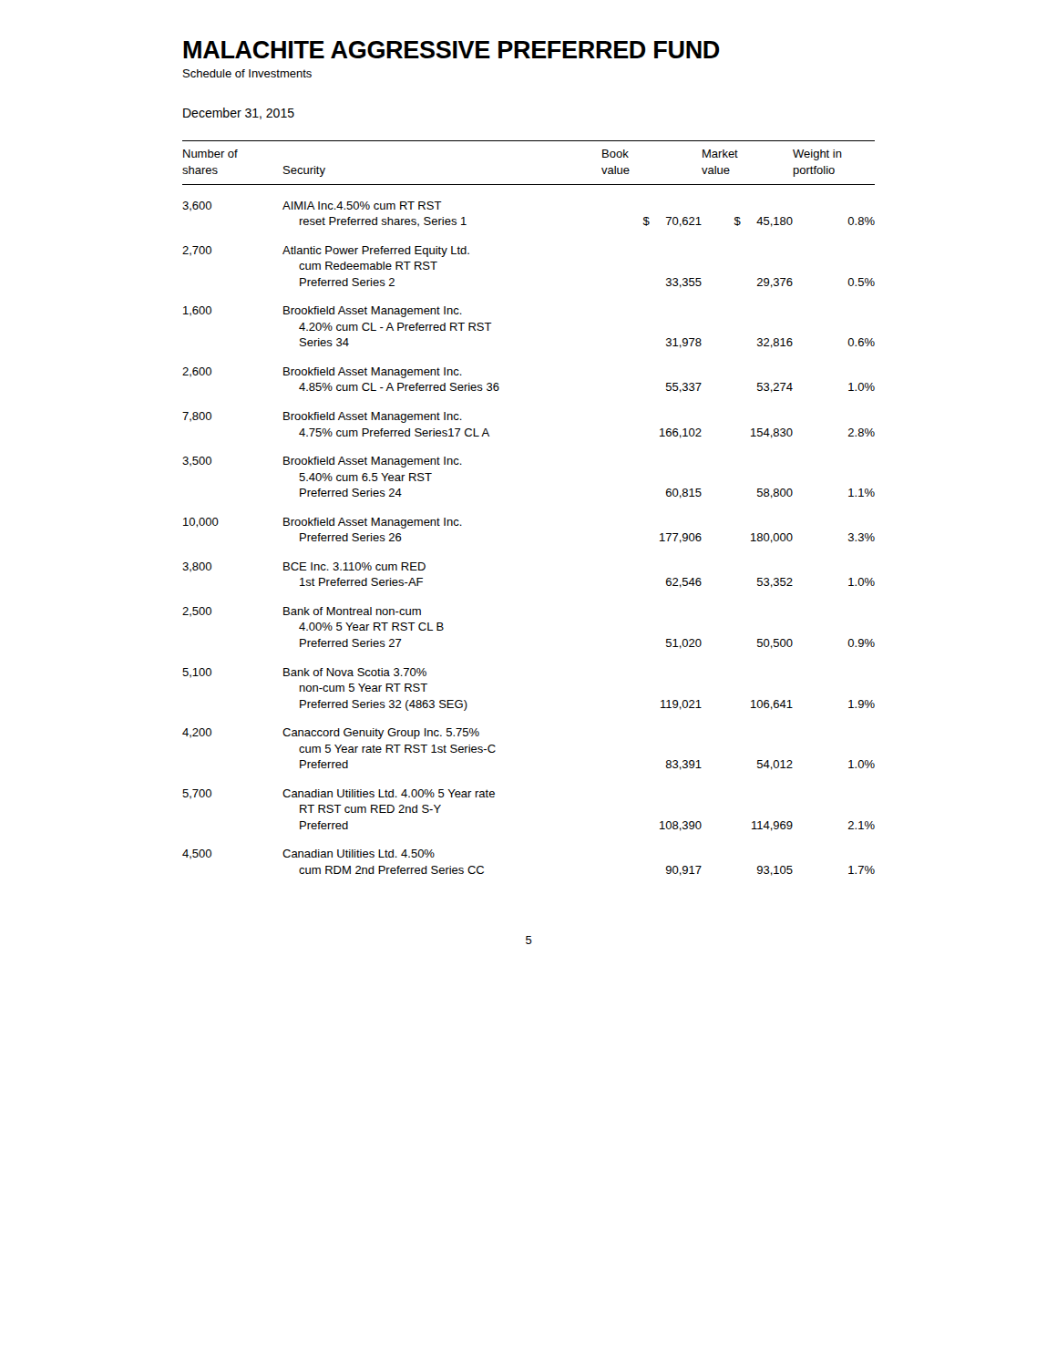MALACHITE AGGRESSIVE PREFERRED FUND
Schedule of Investments
December 31, 2015
| Number of | | Book | Market | Weight in |
| --- | --- | --- | --- | --- |
| shares | Security | value | value | portfolio |
| 3,600 | AIMIA Inc.4.50% cum RT RST | | | |
| | reset Preferred shares, Series 1 | $ 70,621 | $ 45,180 | 0.8% |
| 2,700 | Atlantic Power Preferred Equity Ltd. | | | |
| | cum Redeemable RT RST | | | |
| | Preferred Series 2 | 33,355 | 29,376 | 0.5% |
| 1,600 | Brookfield Asset Management Inc. | | | |
| | 4.20% cum CL - A Preferred RT RST | | | |
| | Series 34 | 31,978 | 32,816 | 0.6% |
| 2,600 | Brookfield Asset Management Inc. | | | |
| | 4.85% cum CL - A Preferred Series 36 | 55,337 | 53,274 | 1.0% |
| 7,800 | Brookfield Asset Management Inc. | | | |
| | 4.75% cum Preferred Series17 CL A | 166,102 | 154,830 | 2.8% |
| 3,500 | Brookfield Asset Management Inc. | | | |
| | 5.40% cum 6.5 Year RST | | | |
| | Preferred Series 24 | 60,815 | 58,800 | 1.1% |
| 10,000 | Brookfield Asset Management Inc. | | | |
| | Preferred Series 26 | 177,906 | 180,000 | 3.3% |
| 3,800 | BCE Inc. 3.110% cum RED | | | |
| | 1st Preferred Series-AF | 62,546 | 53,352 | 1.0% |
| 2,500 | Bank of Montreal non-cum | | | |
| | 4.00% 5 Year RT RST CL B | | | |
| | Preferred Series 27 | 51,020 | 50,500 | 0.9% |
| 5,100 | Bank of Nova Scotia 3.70% | | | |
| | non-cum 5 Year RT RST | | | |
| | Preferred Series 32 (4863 SEG) | 119,021 | 106,641 | 1.9% |
| 4,200 | Canaccord Genuity Group Inc. 5.75% | | | |
| | cum 5 Year rate RT RST 1st Series-C | | | |
| | Preferred | 83,391 | 54,012 | 1.0% |
| 5,700 | Canadian Utilities Ltd. 4.00% 5 Year rate | | | |
| | RT RST cum RED 2nd S-Y | | | |
| | Preferred | 108,390 | 114,969 | 2.1% |
| 4,500 | Canadian Utilities Ltd. 4.50% | | | |
| | cum RDM 2nd Preferred Series CC | 90,917 | 93,105 | 1.7% |
5